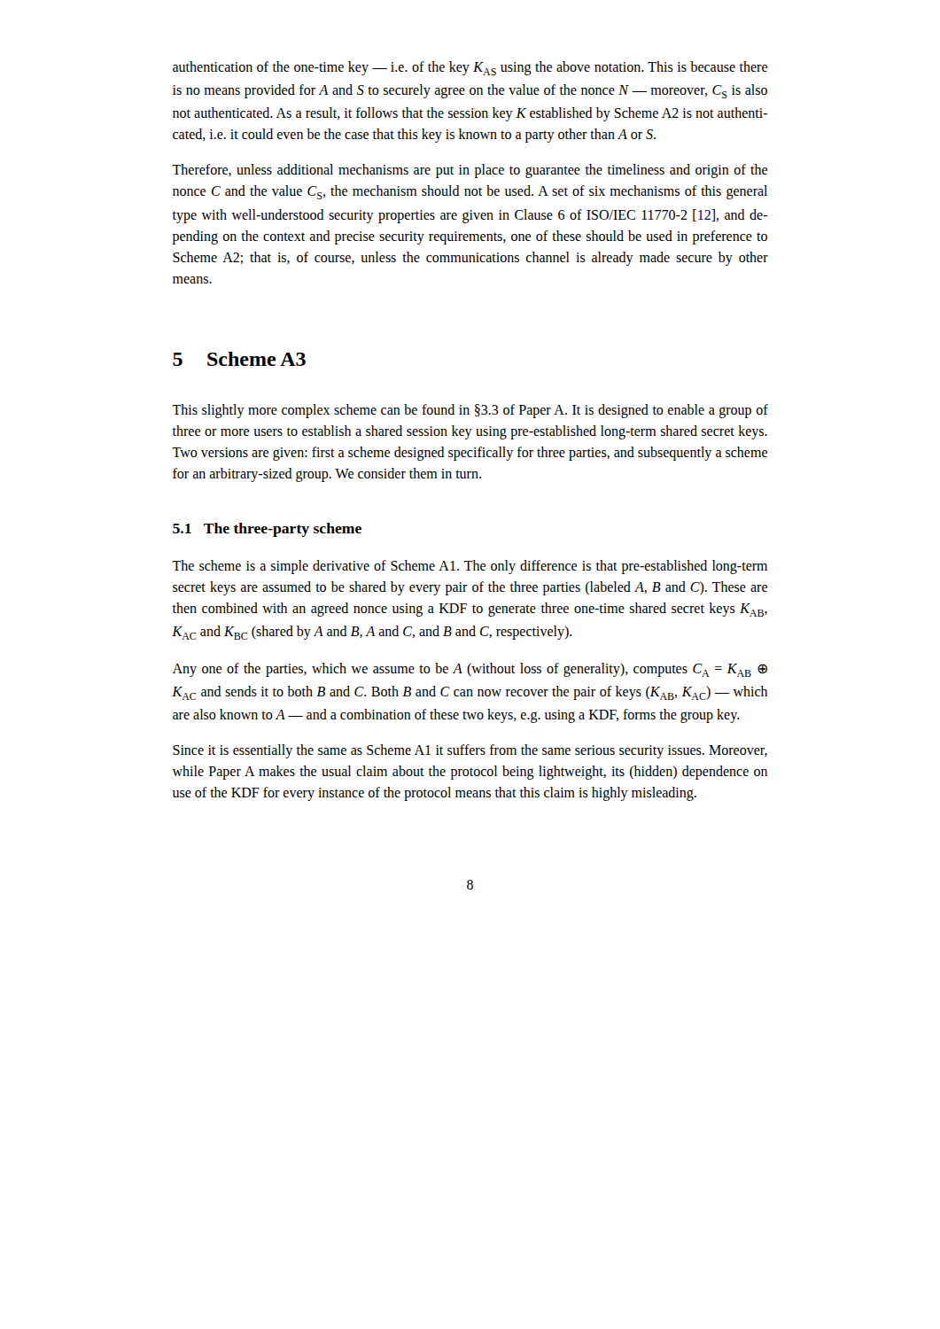authentication of the one-time key — i.e. of the key KAS using the above notation. This is because there is no means provided for A and S to securely agree on the value of the nonce N — moreover, CS is also not authenticated. As a result, it follows that the session key K established by Scheme A2 is not authenticated, i.e. it could even be the case that this key is known to a party other than A or S.
Therefore, unless additional mechanisms are put in place to guarantee the timeliness and origin of the nonce C and the value CS, the mechanism should not be used. A set of six mechanisms of this general type with well-understood security properties are given in Clause 6 of ISO/IEC 11770-2 [12], and depending on the context and precise security requirements, one of these should be used in preference to Scheme A2; that is, of course, unless the communications channel is already made secure by other means.
5 Scheme A3
This slightly more complex scheme can be found in §3.3 of Paper A. It is designed to enable a group of three or more users to establish a shared session key using pre-established long-term shared secret keys. Two versions are given: first a scheme designed specifically for three parties, and subsequently a scheme for an arbitrary-sized group. We consider them in turn.
5.1 The three-party scheme
The scheme is a simple derivative of Scheme A1. The only difference is that pre-established long-term secret keys are assumed to be shared by every pair of the three parties (labeled A, B and C). These are then combined with an agreed nonce using a KDF to generate three one-time shared secret keys KAB, KAC and KBC (shared by A and B, A and C, and B and C, respectively).
Any one of the parties, which we assume to be A (without loss of generality), computes CA = KAB ⊕ KAC and sends it to both B and C. Both B and C can now recover the pair of keys (KAB, KAC) — which are also known to A — and a combination of these two keys, e.g. using a KDF, forms the group key.
Since it is essentially the same as Scheme A1 it suffers from the same serious security issues. Moreover, while Paper A makes the usual claim about the protocol being lightweight, its (hidden) dependence on use of the KDF for every instance of the protocol means that this claim is highly misleading.
8